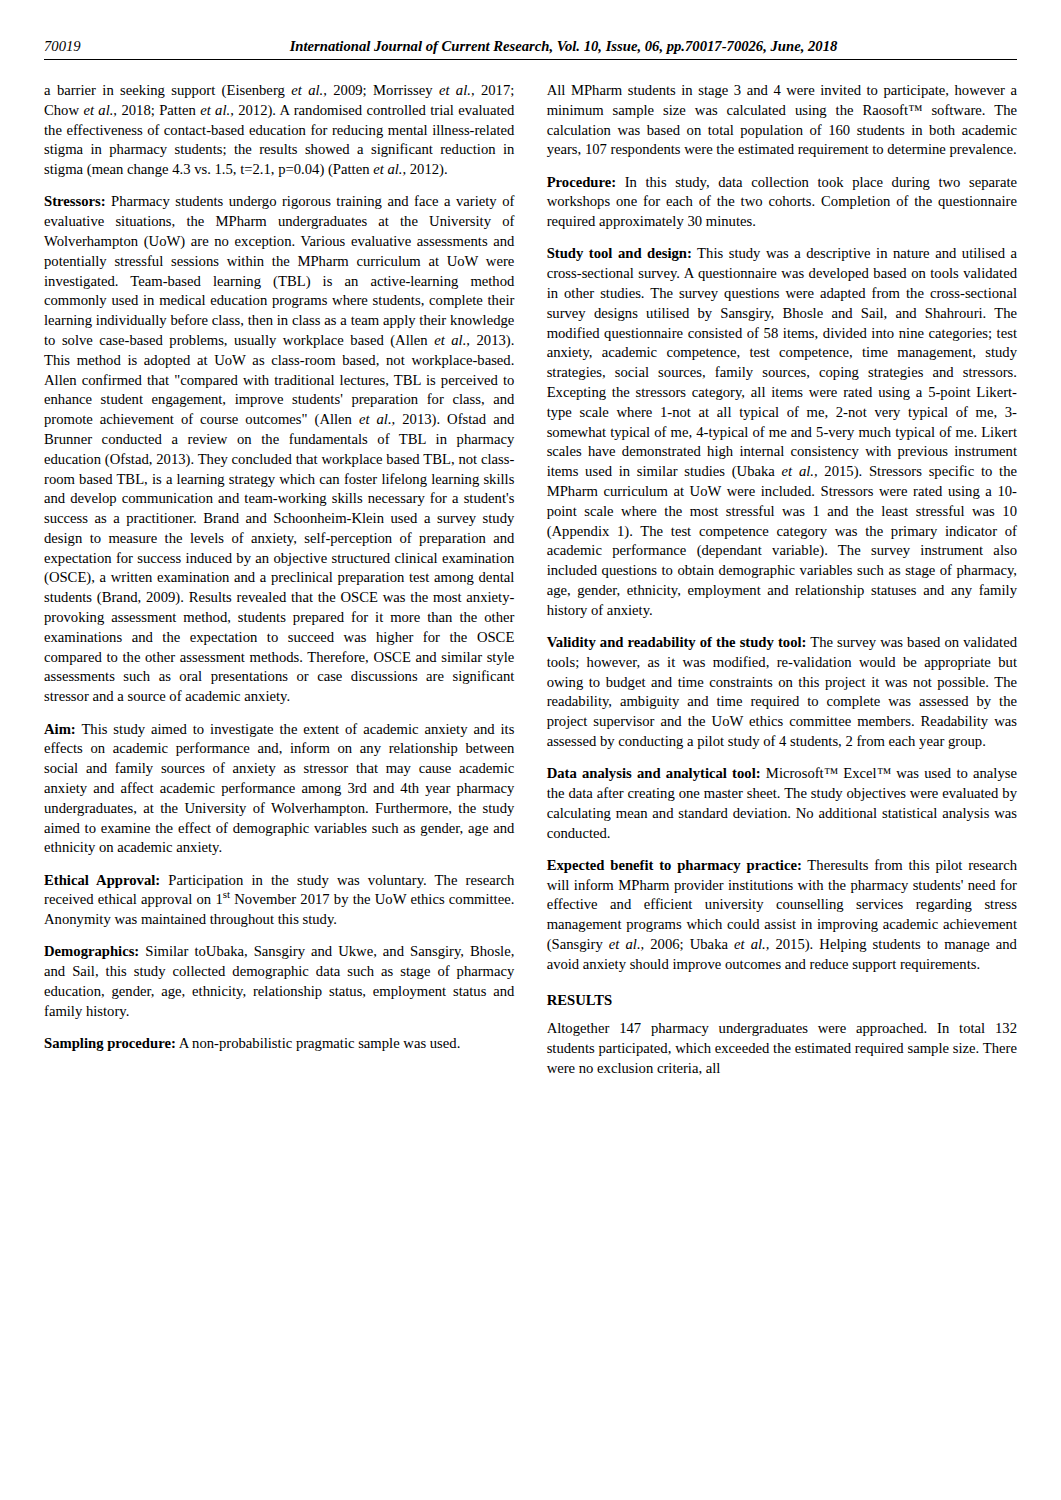70019 International Journal of Current Research, Vol. 10, Issue, 06, pp.70017-70026, June, 2018
a barrier in seeking support (Eisenberg et al., 2009; Morrissey et al., 2017; Chow et al., 2018; Patten et al., 2012). A randomised controlled trial evaluated the effectiveness of contact-based education for reducing mental illness-related stigma in pharmacy students; the results showed a significant reduction in stigma (mean change 4.3 vs. 1.5, t=2.1, p=0.04) (Patten et al., 2012).
Stressors: Pharmacy students undergo rigorous training and face a variety of evaluative situations, the MPharm undergraduates at the University of Wolverhampton (UoW) are no exception. Various evaluative assessments and potentially stressful sessions within the MPharm curriculum at UoW were investigated. Team-based learning (TBL) is an active-learning method commonly used in medical education programs where students, complete their learning individually before class, then in class as a team apply their knowledge to solve case-based problems, usually workplace based (Allen et al., 2013). This method is adopted at UoW as class-room based, not workplace-based. Allen confirmed that "compared with traditional lectures, TBL is perceived to enhance student engagement, improve students' preparation for class, and promote achievement of course outcomes" (Allen et al., 2013). Ofstad and Brunner conducted a review on the fundamentals of TBL in pharmacy education (Ofstad, 2013). They concluded that workplace based TBL, not class-room based TBL, is a learning strategy which can foster lifelong learning skills and develop communication and team-working skills necessary for a student's success as a practitioner. Brand and Schoonheim-Klein used a survey study design to measure the levels of anxiety, self-perception of preparation and expectation for success induced by an objective structured clinical examination (OSCE), a written examination and a preclinical preparation test among dental students (Brand, 2009). Results revealed that the OSCE was the most anxiety-provoking assessment method, students prepared for it more than the other examinations and the expectation to succeed was higher for the OSCE compared to the other assessment methods. Therefore, OSCE and similar style assessments such as oral presentations or case discussions are significant stressor and a source of academic anxiety.
Aim: This study aimed to investigate the extent of academic anxiety and its effects on academic performance and, inform on any relationship between social and family sources of anxiety as stressor that may cause academic anxiety and affect academic performance among 3rd and 4th year pharmacy undergraduates, at the University of Wolverhampton. Furthermore, the study aimed to examine the effect of demographic variables such as gender, age and ethnicity on academic anxiety.
Ethical Approval: Participation in the study was voluntary. The research received ethical approval on 1st November 2017 by the UoW ethics committee. Anonymity was maintained throughout this study.
Demographics: Similar toUbaka, Sansgiry and Ukwe, and Sansgiry, Bhosle, and Sail, this study collected demographic data such as stage of pharmacy education, gender, age, ethnicity, relationship status, employment status and family history.
Sampling procedure: A non-probabilistic pragmatic sample was used.
All MPharm students in stage 3 and 4 were invited to participate, however a minimum sample size was calculated using the Raosoft™ software. The calculation was based on total population of 160 students in both academic years, 107 respondents were the estimated requirement to determine prevalence.
Procedure: In this study, data collection took place during two separate workshops one for each of the two cohorts. Completion of the questionnaire required approximately 30 minutes.
Study tool and design: This study was a descriptive in nature and utilised a cross-sectional survey. A questionnaire was developed based on tools validated in other studies. The survey questions were adapted from the cross-sectional survey designs utilised by Sansgiry, Bhosle and Sail, and Shahrouri. The modified questionnaire consisted of 58 items, divided into nine categories; test anxiety, academic competence, test competence, time management, study strategies, social sources, family sources, coping strategies and stressors. Excepting the stressors category, all items were rated using a 5-point Likert-type scale where 1-not at all typical of me, 2-not very typical of me, 3-somewhat typical of me, 4-typical of me and 5-very much typical of me. Likert scales have demonstrated high internal consistency with previous instrument items used in similar studies (Ubaka et al., 2015). Stressors specific to the MPharm curriculum at UoW were included. Stressors were rated using a 10-point scale where the most stressful was 1 and the least stressful was 10 (Appendix 1). The test competence category was the primary indicator of academic performance (dependant variable). The survey instrument also included questions to obtain demographic variables such as stage of pharmacy, age, gender, ethnicity, employment and relationship statuses and any family history of anxiety.
Validity and readability of the study tool: The survey was based on validated tools; however, as it was modified, re-validation would be appropriate but owing to budget and time constraints on this project it was not possible. The readability, ambiguity and time required to complete was assessed by the project supervisor and the UoW ethics committee members. Readability was assessed by conducting a pilot study of 4 students, 2 from each year group.
Data analysis and analytical tool: Microsoft™ Excel™ was used to analyse the data after creating one master sheet. The study objectives were evaluated by calculating mean and standard deviation. No additional statistical analysis was conducted.
Expected benefit to pharmacy practice: Theresults from this pilot research will inform MPharm provider institutions with the pharmacy students' need for effective and efficient university counselling services regarding stress management programs which could assist in improving academic achievement (Sansgiry et al., 2006; Ubaka et al., 2015). Helping students to manage and avoid anxiety should improve outcomes and reduce support requirements.
RESULTS
Altogether 147 pharmacy undergraduates were approached. In total 132 students participated, which exceeded the estimated required sample size. There were no exclusion criteria, all